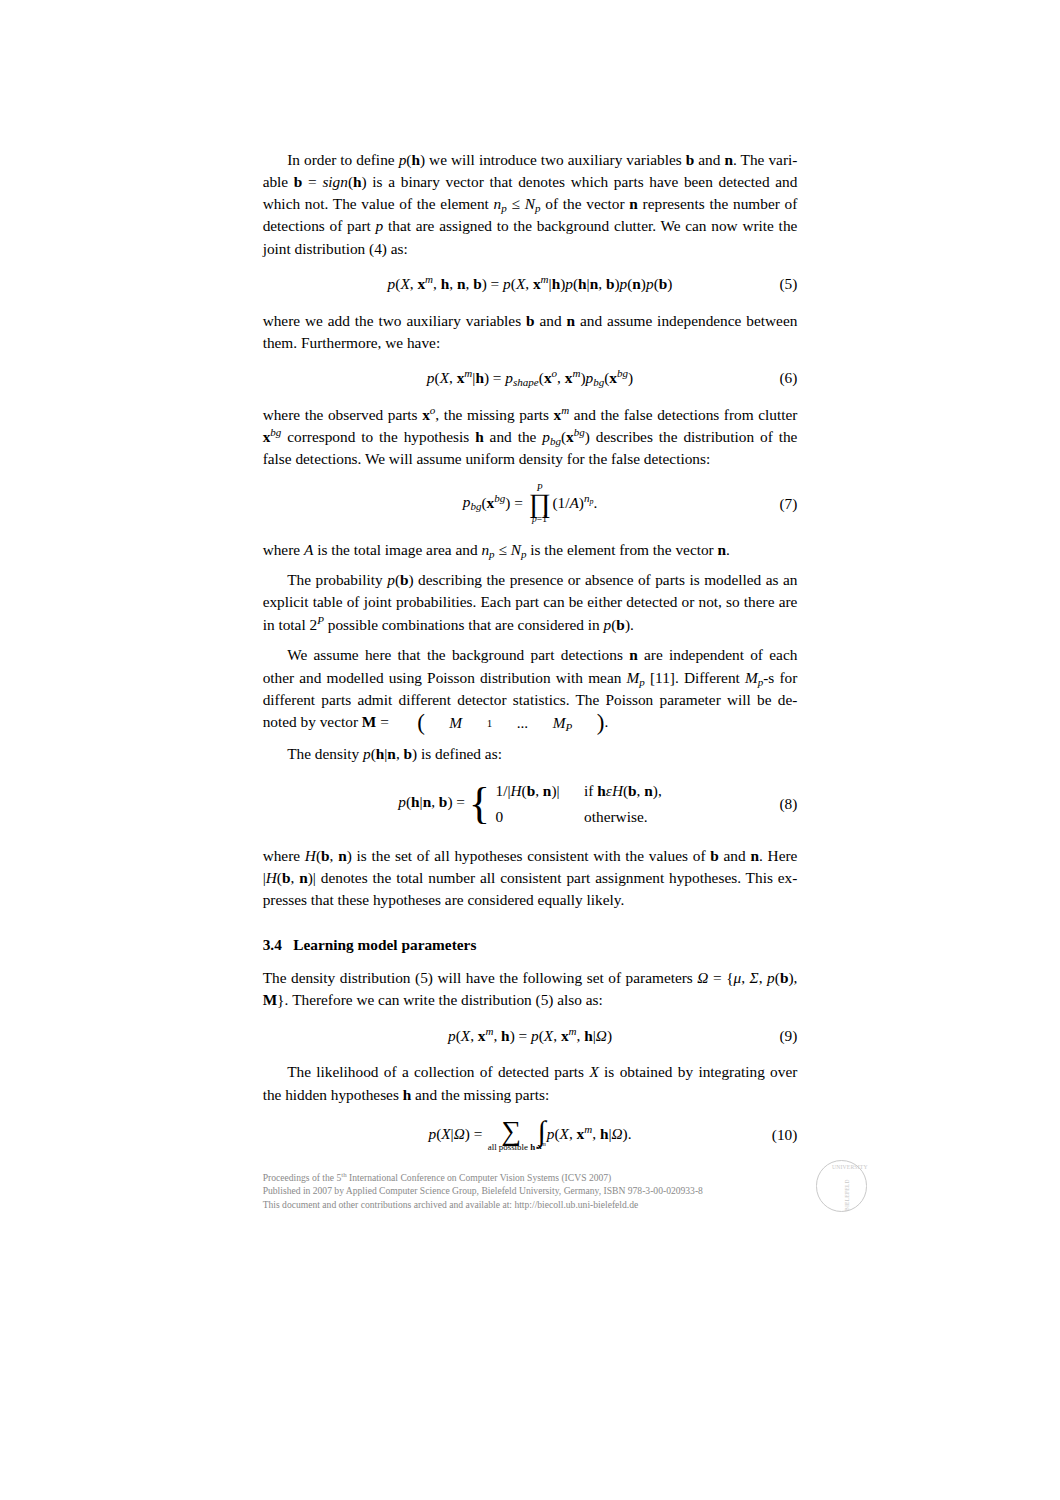In order to define p(h) we will introduce two auxiliary variables b and n. The variable b = sign(h) is a binary vector that denotes which parts have been detected and which not. The value of the element np ≤ Np of the vector n represents the number of detections of part p that are assigned to the background clutter. We can now write the joint distribution (4) as:
p(X, xm, h, n, b) = p(X, xm|h)p(h|n, b)p(n)p(b)
(5)
where we add the two auxiliary variables b and n and assume independence between them. Furthermore, we have:
p(X, xm|h) = pshape(xo, xm)pbg(xbg)
(6)
where the observed parts xo, the missing parts xm and the false detections from clutter xbg correspond to the hypothesis h and the pbg(xbg) describes the distribution of the false detections. We will assume uniform density for the false detections:
pbg(xbg) = P∏p=1(1/A)np.
(7)
where A is the total image area and np ≤ Np is the element from the vector n.
The probability p(b) describing the presence or absence of parts is modelled as an explicit table of joint probabilities. Each part can be either detected or not, so there are in total 2P possible combinations that are considered in p(b).
We assume here that the background part detections n are independent of each other and modelled using Poisson distribution with mean Mp [11]. Different Mp-s for different parts admit different detector statistics. The Poisson parameter will be denoted by vector M = (M1 ... MP).
The density p(h|n, b) is defined as:
p(h|n, b) = {
| 1// H ( b , n )/ | if h ε H ( b , n ), |
| 0 | otherwise. |
(8)
where H(b, n) is the set of all hypotheses consistent with the values of b and n. Here |H(b, n)| denotes the total number all consistent part assignment hypotheses. This expresses that these hypotheses are considered equally likely.
3.4 Learning model parameters
The density distribution (5) will have the following set of parameters Ω = {μ, Σ, p(b), M}. Therefore we can write the distribution (5) also as:
p(X, xm, h) = p(X, xm, h|Ω)
(9)
The likelihood of a collection of detected parts X is obtained by integrating over the hidden hypotheses h and the missing parts:
p(X|Ω) = ∑all possible h∫xm p(X, xm, h|Ω).
(10)
Proceedings of the 5th International Conference on Computer Vision Systems (ICVS 2007)
Published in 2007 by Applied Computer Science Group, Bielefeld University, Germany, ISBN 978-3-00-020933-8
This document and other contributions archived and available at: http://biecoll.ub.uni-bielefeld.de
BIELEFELD UNIVERSITY